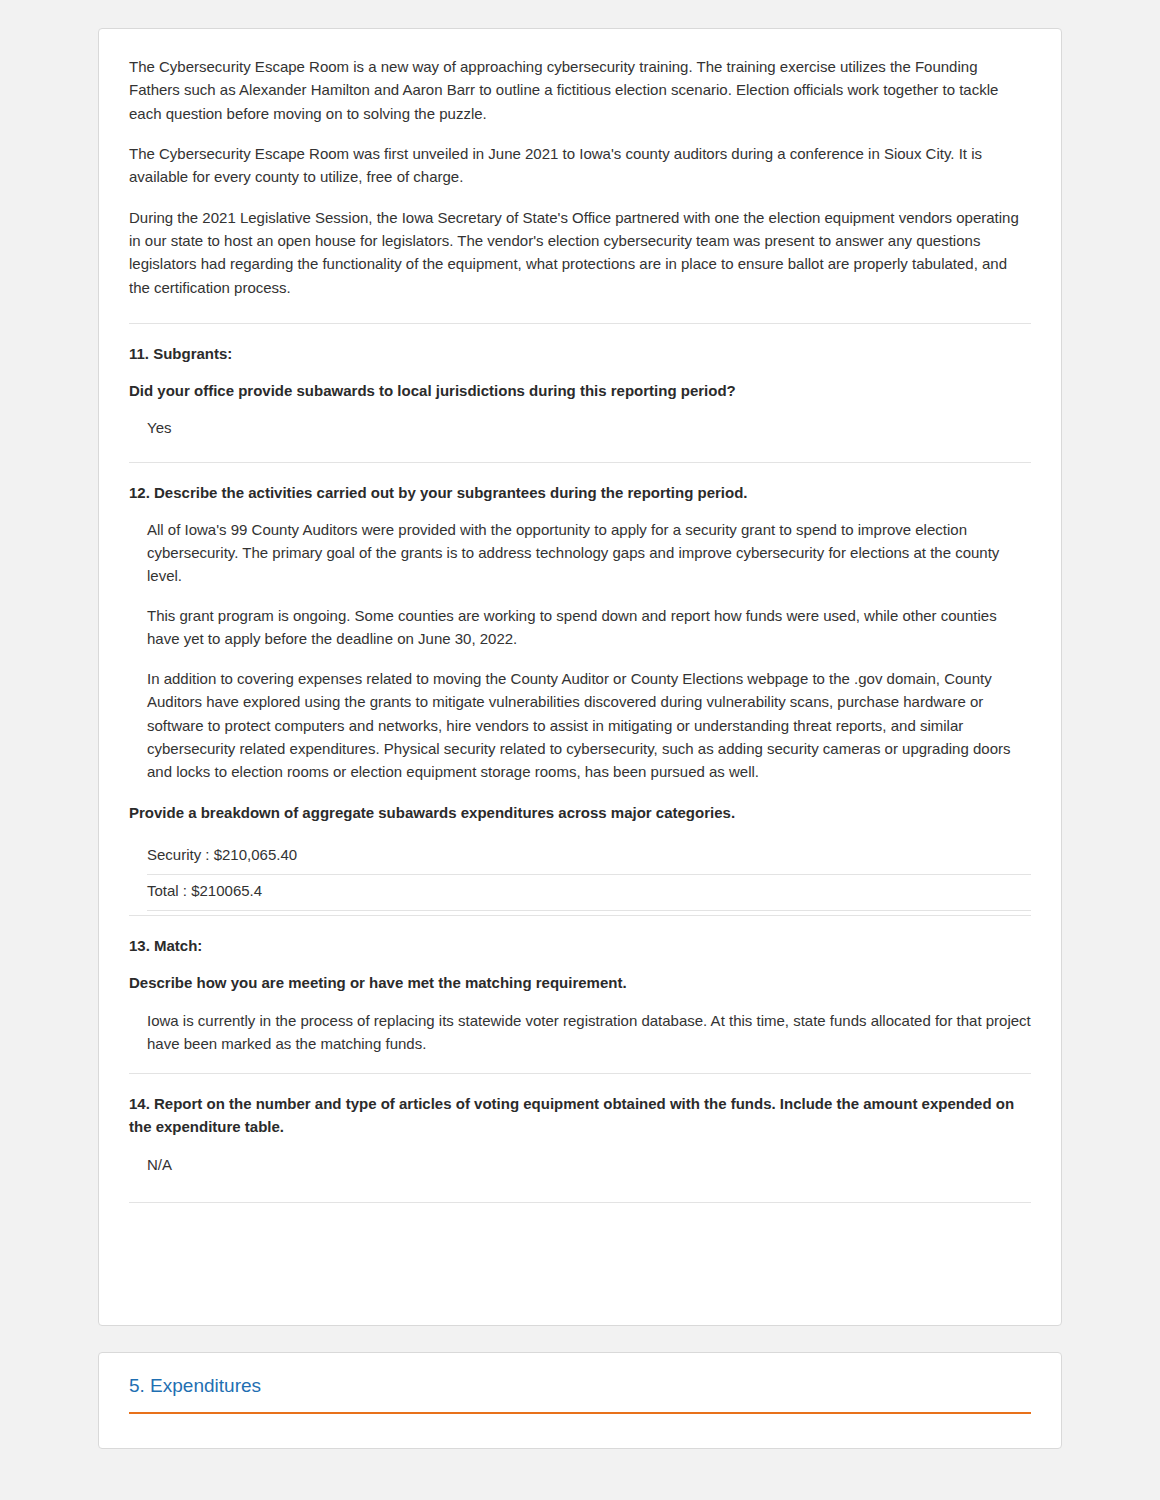The Cybersecurity Escape Room is a new way of approaching cybersecurity training. The training exercise utilizes the Founding Fathers such as Alexander Hamilton and Aaron Barr to outline a fictitious election scenario. Election officials work together to tackle each question before moving on to solving the puzzle.
The Cybersecurity Escape Room was first unveiled in June 2021 to Iowa's county auditors during a conference in Sioux City. It is available for every county to utilize, free of charge.
During the 2021 Legislative Session, the Iowa Secretary of State's Office partnered with one the election equipment vendors operating in our state to host an open house for legislators. The vendor's election cybersecurity team was present to answer any questions legislators had regarding the functionality of the equipment, what protections are in place to ensure ballot are properly tabulated, and the certification process.
11. Subgrants:
Did your office provide subawards to local jurisdictions during this reporting period?
Yes
12. Describe the activities carried out by your subgrantees during the reporting period.
All of Iowa's 99 County Auditors were provided with the opportunity to apply for a security grant to spend to improve election cybersecurity. The primary goal of the grants is to address technology gaps and improve cybersecurity for elections at the county level.
This grant program is ongoing. Some counties are working to spend down and report how funds were used, while other counties have yet to apply before the deadline on June 30, 2022.
In addition to covering expenses related to moving the County Auditor or County Elections webpage to the .gov domain, County Auditors have explored using the grants to mitigate vulnerabilities discovered during vulnerability scans, purchase hardware or software to protect computers and networks, hire vendors to assist in mitigating or understanding threat reports, and similar cybersecurity related expenditures. Physical security related to cybersecurity, such as adding security cameras or upgrading doors and locks to election rooms or election equipment storage rooms, has been pursued as well.
Provide a breakdown of aggregate subawards expenditures across major categories.
Security : $210,065.40
Total : $210065.4
13. Match:
Describe how you are meeting or have met the matching requirement.
Iowa is currently in the process of replacing its statewide voter registration database. At this time, state funds allocated for that project have been marked as the matching funds.
14. Report on the number and type of articles of voting equipment obtained with the funds. Include the amount expended on the expenditure table.
N/A
5. Expenditures